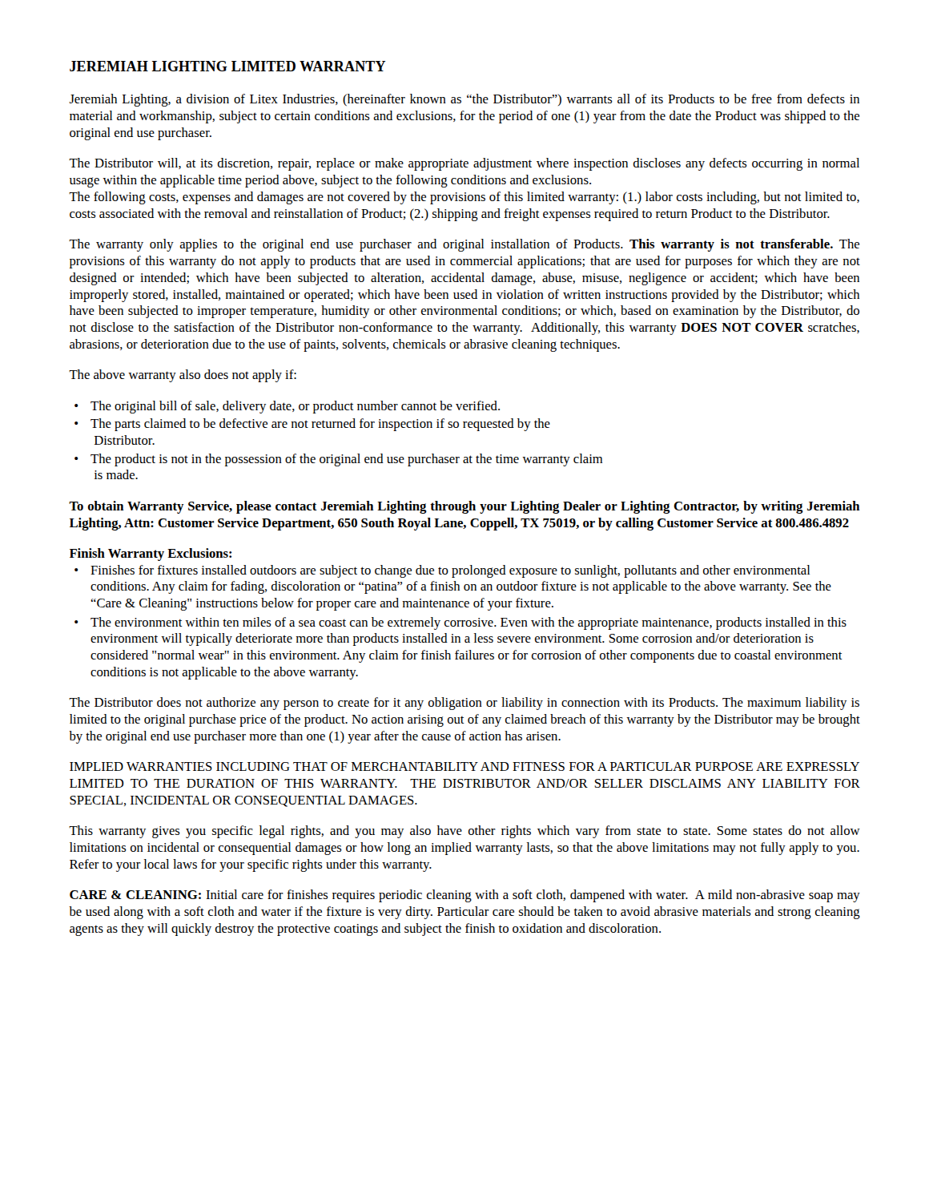JEREMIAH LIGHTING LIMITED WARRANTY
Jeremiah Lighting, a division of Litex Industries, (hereinafter known as “the Distributor”) warrants all of its Products to be free from defects in material and workmanship, subject to certain conditions and exclusions, for the period of one (1) year from the date the Product was shipped to the original end use purchaser.
The Distributor will, at its discretion, repair, replace or make appropriate adjustment where inspection discloses any defects occurring in normal usage within the applicable time period above, subject to the following conditions and exclusions.
The following costs, expenses and damages are not covered by the provisions of this limited warranty: (1.) labor costs including, but not limited to, costs associated with the removal and reinstallation of Product; (2.) shipping and freight expenses required to return Product to the Distributor.
The warranty only applies to the original end use purchaser and original installation of Products. This warranty is not transferable. The provisions of this warranty do not apply to products that are used in commercial applications; that are used for purposes for which they are not designed or intended; which have been subjected to alteration, accidental damage, abuse, misuse, negligence or accident; which have been improperly stored, installed, maintained or operated; which have been used in violation of written instructions provided by the Distributor; which have been subjected to improper temperature, humidity or other environmental conditions; or which, based on examination by the Distributor, do not disclose to the satisfaction of the Distributor non-conformance to the warranty. Additionally, this warranty DOES NOT COVER scratches, abrasions, or deterioration due to the use of paints, solvents, chemicals or abrasive cleaning techniques.
The above warranty also does not apply if:
The original bill of sale, delivery date, or product number cannot be verified.
The parts claimed to be defective are not returned for inspection if so requested by the
Distributor.
The product is not in the possession of the original end use purchaser at the time warranty claim
is made.
To obtain Warranty Service, please contact Jeremiah Lighting through your Lighting Dealer or Lighting Contractor, by writing Jeremiah Lighting, Attn: Customer Service Department, 650 South Royal Lane, Coppell, TX 75019, or by calling Customer Service at 800.486.4892
Finish Warranty Exclusions:
Finishes for fixtures installed outdoors are subject to change due to prolonged exposure to sunlight, pollutants and other environmental conditions. Any claim for fading, discoloration or “patina” of a finish on an outdoor fixture is not applicable to the above warranty. See the “Care & Cleaning" instructions below for proper care and maintenance of your fixture.
The environment within ten miles of a sea coast can be extremely corrosive. Even with the appropriate maintenance, products installed in this environment will typically deteriorate more than products installed in a less severe environment. Some corrosion and/or deterioration is considered "normal wear" in this environment. Any claim for finish failures or for corrosion of other components due to coastal environment conditions is not applicable to the above warranty.
The Distributor does not authorize any person to create for it any obligation or liability in connection with its Products. The maximum liability is limited to the original purchase price of the product. No action arising out of any claimed breach of this warranty by the Distributor may be brought by the original end use purchaser more than one (1) year after the cause of action has arisen.
IMPLIED WARRANTIES INCLUDING THAT OF MERCHANTABILITY AND FITNESS FOR A PARTICULAR PURPOSE ARE EXPRESSLY LIMITED TO THE DURATION OF THIS WARRANTY. THE DISTRIBUTOR AND/OR SELLER DISCLAIMS ANY LIABILITY FOR SPECIAL, INCIDENTAL OR CONSEQUENTIAL DAMAGES.
This warranty gives you specific legal rights, and you may also have other rights which vary from state to state. Some states do not allow limitations on incidental or consequential damages or how long an implied warranty lasts, so that the above limitations may not fully apply to you. Refer to your local laws for your specific rights under this warranty.
CARE & CLEANING: Initial care for finishes requires periodic cleaning with a soft cloth, dampened with water. A mild non-abrasive soap may be used along with a soft cloth and water if the fixture is very dirty. Particular care should be taken to avoid abrasive materials and strong cleaning agents as they will quickly destroy the protective coatings and subject the finish to oxidation and discoloration.